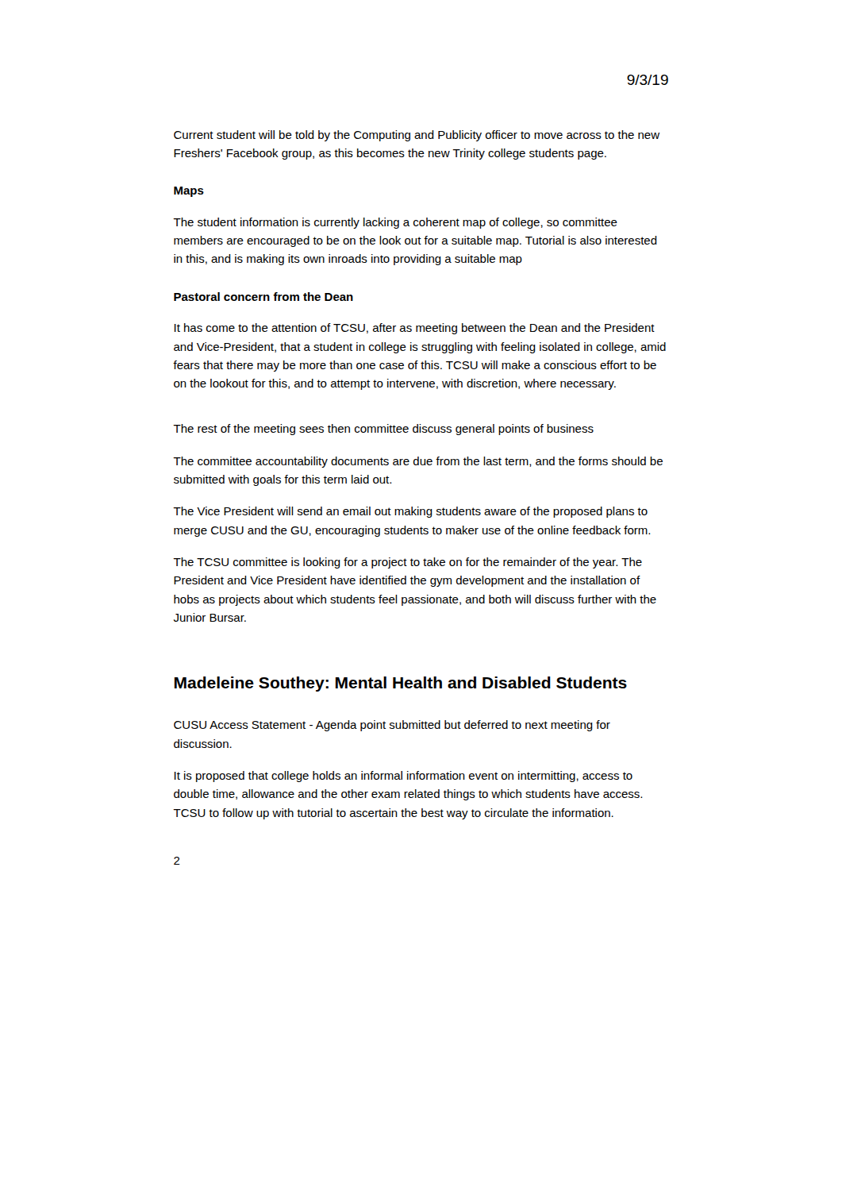9/3/19
Current student will be told by the Computing and Publicity officer to move across to the new Freshers' Facebook group, as this becomes the new Trinity college students page.
Maps
The student information is currently lacking a coherent map of college, so committee members are encouraged to be on the look out for a suitable map. Tutorial is also interested in this, and is making its own inroads into providing a suitable map
Pastoral concern from the Dean
It has come to the attention of TCSU, after as meeting between the Dean and the President and Vice-President, that a student in college is struggling with feeling isolated in college, amid fears that there may be more than one case of this. TCSU will make a conscious effort to be on the lookout for this, and to attempt to intervene, with discretion, where necessary.
The rest of the meeting sees then committee discuss general points of business
The committee accountability documents are due from the last term, and the forms should be submitted with goals for this term laid out.
The Vice President will send an email out making students aware of the proposed plans to merge CUSU and the GU, encouraging students to maker use of the online feedback form.
The TCSU committee is looking for a project to take on for the remainder of the year. The President and Vice President have identified the gym development and the installation of hobs as projects about which students feel passionate, and both will discuss further with the Junior Bursar.
Madeleine Southey: Mental Health and Disabled Students
CUSU Access Statement - Agenda point submitted but deferred to next meeting for discussion.
It is proposed that college holds an informal information event on intermitting, access to double time, allowance and the other exam related things to which students have access. TCSU to follow up with tutorial to ascertain the best way to circulate the information.
2